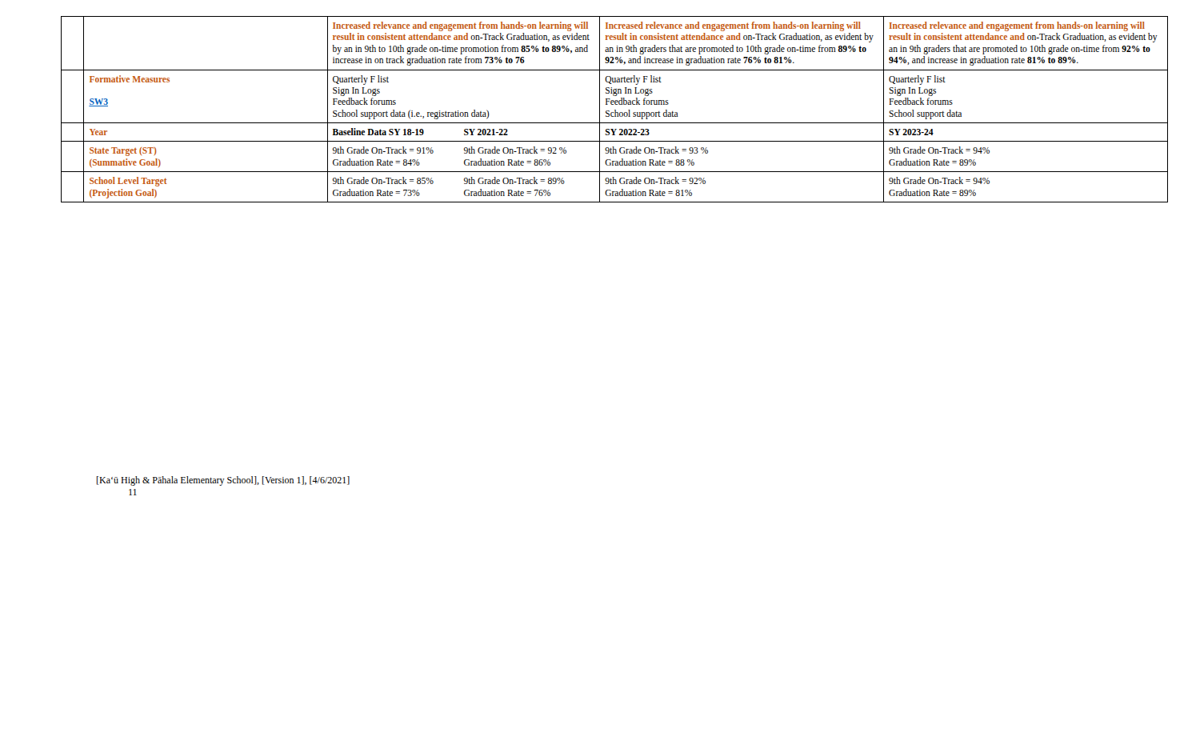| | | | Increased relevance and engagement from hands-on learning will result in consistent attendance and on-Track Graduation, as evident by an in 9th to 10th grade on-time promotion from 85% to 89%, and increase in on track graduation rate from 73% to 76 | Increased relevance and engagement from hands-on learning will result in consistent attendance and on-Track Graduation, as evident by an in 9th graders that are promoted to 10th grade on-time from 89% to 92%, and increase in graduation rate 76% to 81% . | Increased relevance and engagement from hands-on learning will result in consistent attendance and on-Track Graduation, as evident by an in 9th graders that are promoted to 10th grade on-time from 92% to 94% , and increase in graduation rate 81% to 89% . |
| | | Formative Measures SW3 | Quarterly F list Sign In Logs Feedback forums School support data (i.e., registration data) | Quarterly F list Sign In Logs Feedback forums School support data | Quarterly F list Sign In Logs Feedback forums School support data |
| | | Year | / Baseline Data SY 18-19 / SY 2021-22 / | SY 2022-23 | SY 2023-24 |
| | | State Target (ST) (Summative Goal) | / 9th Grade On-Track = 91% Graduation Rate = 84% / 9th Grade On-Track = 92 % Graduation Rate = 86% / | 9th Grade On-Track = 93 % Graduation Rate = 88 % | 9th Grade On-Track = 94% Graduation Rate = 89% |
| | | School Level Target (Projection Goal) | / 9th Grade On-Track = 85% Graduation Rate = 73% / 9th Grade On-Track = 89% Graduation Rate = 76% / | 9th Grade On-Track = 92% Graduation Rate = 81% | 9th Grade On-Track = 94% Graduation Rate = 89% |
[Ka‘ū High & Pāhala Elementary School], [Version 1], [4/6/2021]
11